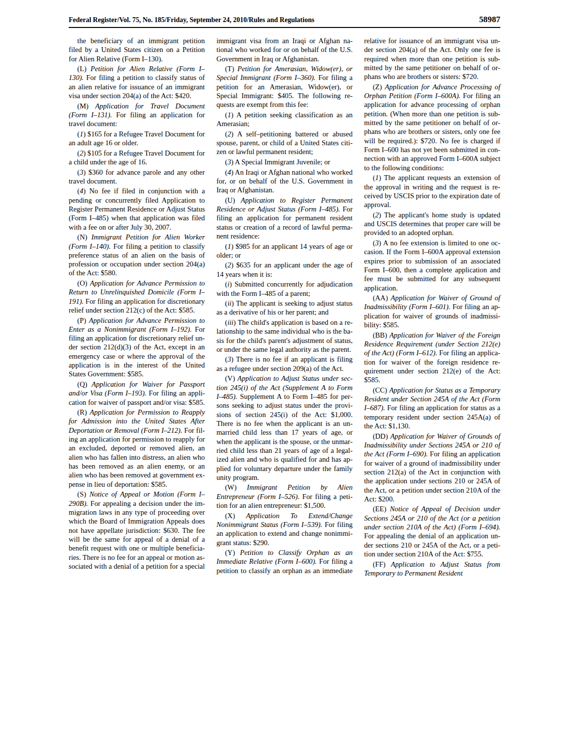Federal Register/Vol. 75, No. 185/Friday, September 24, 2010/Rules and Regulations 58987
the beneficiary of an immigrant petition filed by a United States citizen on a Petition for Alien Relative (Form I–130).
(L) Petition for Alien Relative (Form I–130). For filing a petition to classify status of an alien relative for issuance of an immigrant visa under section 204(a) of the Act: $420.
(M) Application for Travel Document (Form I–131). For filing an application for travel document:
(1) $165 for a Refugee Travel Document for an adult age 16 or older.
(2) $105 for a Refugee Travel Document for a child under the age of 16.
(3) $360 for advance parole and any other travel document.
(4) No fee if filed in conjunction with a pending or concurrently filed Application to Register Permanent Residence or Adjust Status (Form I–485) when that application was filed with a fee on or after July 30, 2007.
(N) Immigrant Petition for Alien Worker (Form I–140). For filing a petition to classify preference status of an alien on the basis of profession or occupation under section 204(a) of the Act: $580.
(O) Application for Advance Permission to Return to Unrelinquished Domicile (Form I–191). For filing an application for discretionary relief under section 212(c) of the Act: $585.
(P) Application for Advance Permission to Enter as a Nonimmigrant (Form I–192). For filing an application for discretionary relief under section 212(d)(3) of the Act, except in an emergency case or where the approval of the application is in the interest of the United States Government: $585.
(Q) Application for Waiver for Passport and/or Visa (Form I–193). For filing an application for waiver of passport and/or visa: $585.
(R) Application for Permission to Reapply for Admission into the United States After Deportation or Removal (Form I–212). For filing an application for permission to reapply for an excluded, deported or removed alien, an alien who has fallen into distress, an alien who has been removed as an alien enemy, or an alien who has been removed at government expense in lieu of deportation: $585.
(S) Notice of Appeal or Motion (Form I–290B). For appealing a decision under the immigration laws in any type of proceeding over which the Board of Immigration Appeals does not have appellate jurisdiction: $630. The fee will be the same for appeal of a denial of a benefit request with one or multiple beneficiaries. There is no fee for an appeal or motion associated with a denial of a petition for a special immigrant visa from an Iraqi or Afghan national who worked for or on behalf of the U.S. Government in Iraq or Afghanistan.
(T) Petition for Amerasian, Widow(er), or Special Immigrant (Form I–360). For filing a petition for an Amerasian, Widow(er), or Special Immigrant: $405. The following requests are exempt from this fee:
(1) A petition seeking classification as an Amerasian;
(2) A self–petitioning battered or abused spouse, parent, or child of a United States citizen or lawful permanent resident;
(3) A Special Immigrant Juvenile; or
(4) An Iraqi or Afghan national who worked for, or on behalf of the U.S. Government in Iraq or Afghanistan.
(U) Application to Register Permanent Residence or Adjust Status (Form I–485). For filing an application for permanent resident status or creation of a record of lawful permanent residence:
(1) $985 for an applicant 14 years of age or older; or
(2) $635 for an applicant under the age of 14 years when it is:
(i) Submitted concurrently for adjudication with the Form I–485 of a parent;
(ii) The applicant is seeking to adjust status as a derivative of his or her parent; and
(iii) The child's application is based on a relationship to the same individual who is the basis for the child's parent's adjustment of status, or under the same legal authority as the parent.
(3) There is no fee if an applicant is filing as a refugee under section 209(a) of the Act.
(V) Application to Adjust Status under section 245(i) of the Act (Supplement A to Form I–485). Supplement A to Form I–485 for persons seeking to adjust status under the provisions of section 245(i) of the Act: $1,000. There is no fee when the applicant is an unmarried child less than 17 years of age, or when the applicant is the spouse, or the unmarried child less than 21 years of age of a legalized alien and who is qualified for and has applied for voluntary departure under the family unity program.
(W) Immigrant Petition by Alien Entrepreneur (Form I–526). For filing a petition for an alien entrepreneur: $1,500.
(X) Application To Extend/Change Nonimmigrant Status (Form I–539). For filing an application to extend and change nonimmigrant status: $290.
(Y) Petition to Classify Orphan as an Immediate Relative (Form I–600). For filing a petition to classify an orphan as an immediate relative for issuance of an immigrant visa under section 204(a) of the Act. Only one fee is required when more than one petition is submitted by the same petitioner on behalf of orphans who are brothers or sisters: $720.
(Z) Application for Advance Processing of Orphan Petition (Form I–600A). For filing an application for advance processing of orphan petition. (When more than one petition is submitted by the same petitioner on behalf of orphans who are brothers or sisters, only one fee will be required.): $720. No fee is charged if Form I–600 has not yet been submitted in connection with an approved Form I–600A subject to the following conditions:
(1) The applicant requests an extension of the approval in writing and the request is received by USCIS prior to the expiration date of approval.
(2) The applicant's home study is updated and USCIS determines that proper care will be provided to an adopted orphan.
(3) A no fee extension is limited to one occasion. If the Form I–600A approval extension expires prior to submission of an associated Form I–600, then a complete application and fee must be submitted for any subsequent application.
(AA) Application for Waiver of Ground of Inadmissibility (Form I–601). For filing an application for waiver of grounds of inadmissibility: $585.
(BB) Application for Waiver of the Foreign Residence Requirement (under Section 212(e) of the Act) (Form I–612). For filing an application for waiver of the foreign residence requirement under section 212(e) of the Act: $585.
(CC) Application for Status as a Temporary Resident under Section 245A of the Act (Form I–687). For filing an application for status as a temporary resident under section 245A(a) of the Act: $1,130.
(DD) Application for Waiver of Grounds of Inadmissibility under Sections 245A or 210 of the Act (Form I–690). For filing an application for waiver of a ground of inadmissibility under section 212(a) of the Act in conjunction with the application under sections 210 or 245A of the Act, or a petition under section 210A of the Act: $200.
(EE) Notice of Appeal of Decision under Sections 245A or 210 of the Act (or a petition under section 210A of the Act) (Form I–694). For appealing the denial of an application under sections 210 or 245A of the Act, or a petition under section 210A of the Act: $755.
(FF) Application to Adjust Status from Temporary to Permanent Resident